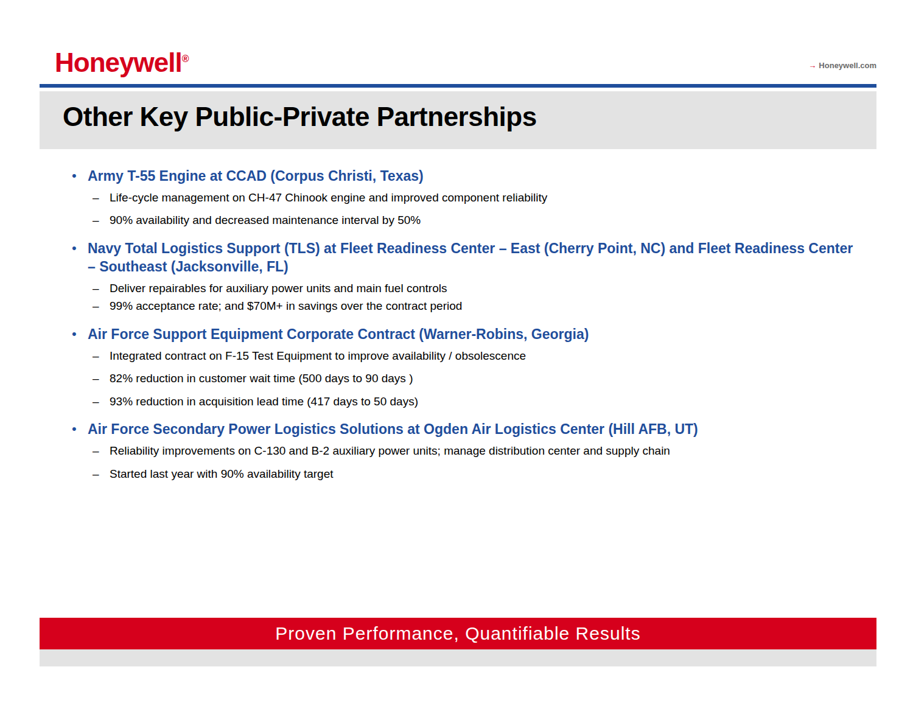Honeywell®
→Honeywell.com
Other Key Public-Private Partnerships
Army T-55 Engine at CCAD (Corpus Christi, Texas)
Life-cycle management on CH-47 Chinook engine and improved component reliability
90% availability and decreased maintenance interval by 50%
Navy Total Logistics Support (TLS) at Fleet Readiness Center – East (Cherry Point, NC) and Fleet Readiness Center – Southeast (Jacksonville, FL)
Deliver repairables for auxiliary power units and main fuel controls
99% acceptance rate; and $70M+ in savings over the contract period
Air Force Support Equipment Corporate Contract (Warner-Robins, Georgia)
Integrated contract on F-15 Test Equipment to improve availability / obsolescence
82% reduction in customer wait time (500 days to 90 days )
93% reduction in acquisition lead time (417 days to 50 days)
Air Force Secondary Power Logistics Solutions at Ogden Air Logistics Center (Hill AFB, UT)
Reliability improvements on C-130 and B-2 auxiliary power units; manage distribution center and supply chain
Started last year with 90% availability target
Proven Performance, Quantifiable Results